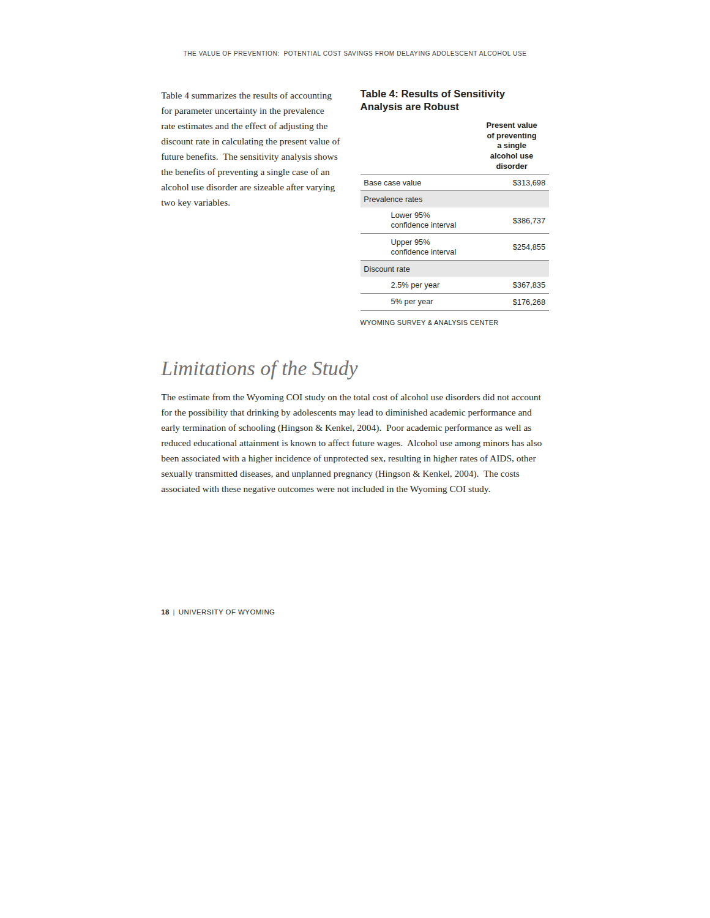The Value of Prevention: Potential Cost Savings from Delaying Adolescent Alcohol Use
Table 4 summarizes the results of accounting for parameter uncertainty in the prevalence rate estimates and the effect of adjusting the discount rate in calculating the present value of future benefits. The sensitivity analysis shows the benefits of preventing a single case of an alcohol use disorder are sizeable after varying two key variables.
Table 4: Results of Sensitivity Analysis are Robust
| | Present value of preventing a single alcohol use disorder |
| --- | --- |
| Base case value | $313,698 |
| Prevalence rates | |
| Lower 95% confidence interval | $386,737 |
| Upper 95% confidence interval | $254,855 |
| Discount rate | |
| 2.5% per year | $367,835 |
| 5% per year | $176,268 |
WYOMING SURVEY & ANALYSIS CENTER
Limitations of the Study
The estimate from the Wyoming COI study on the total cost of alcohol use disorders did not account for the possibility that drinking by adolescents may lead to diminished academic performance and early termination of schooling (Hingson & Kenkel, 2004). Poor academic performance as well as reduced educational attainment is known to affect future wages. Alcohol use among minors has also been associated with a higher incidence of unprotected sex, resulting in higher rates of AIDS, other sexually transmitted diseases, and unplanned pregnancy (Hingson & Kenkel, 2004). The costs associated with these negative outcomes were not included in the Wyoming COI study.
18|UNIVERSITY OF WYOMING